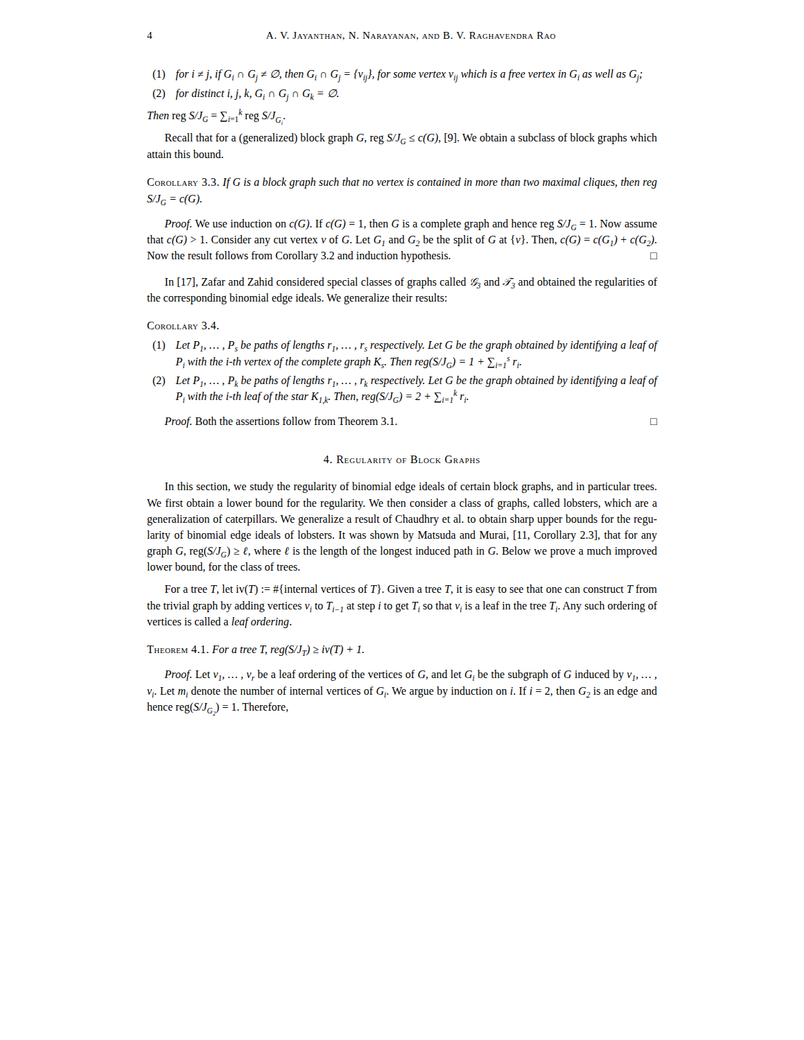4 A. V. Jayanthan, N. Narayanan, and B. V. Raghavendra Rao
(1) for i ≠ j, if Gi ∩ Gj ≠ ∅, then Gi ∩ Gj = {vij}, for some vertex vij which is a free vertex in Gi as well as Gj;
(2) for distinct i, j, k, Gi ∩ Gj ∩ Gk = ∅.
Then reg S/JG = ∑i=1k reg S/JGi.
Recall that for a (generalized) block graph G, reg S/JG ≤ c(G), [9]. We obtain a subclass of block graphs which attain this bound.
Corollary 3.3. If G is a block graph such that no vertex is contained in more than two maximal cliques, then reg S/JG = c(G).
Proof. We use induction on c(G). If c(G) = 1, then G is a complete graph and hence reg S/JG = 1. Now assume that c(G) > 1. Consider any cut vertex v of G. Let G1 and G2 be the split of G at {v}. Then, c(G) = c(G1) + c(G2). Now the result follows from Corollary 3.2 and induction hypothesis. □
In [17], Zafar and Zahid considered special classes of graphs called 𝒢3 and 𝒯3 and obtained the regularities of the corresponding binomial edge ideals. We generalize their results:
Corollary 3.4.
(1) Let P1, … , Ps be paths of lengths r1, … , rs respectively. Let G be the graph obtained by identifying a leaf of Pi with the i-th vertex of the complete graph Ks. Then reg(S/JG) = 1 + ∑i=1s ri.
(2) Let P1, … , Pk be paths of lengths r1, … , rk respectively. Let G be the graph obtained by identifying a leaf of Pi with the i-th leaf of the star K1,k. Then, reg(S/JG) = 2 + ∑i=1k ri.
Proof. Both the assertions follow from Theorem 3.1. □
4. Regularity of Block Graphs
In this section, we study the regularity of binomial edge ideals of certain block graphs, and in particular trees. We first obtain a lower bound for the regularity. We then consider a class of graphs, called lobsters, which are a generalization of caterpillars. We generalize a result of Chaudhry et al. to obtain sharp upper bounds for the regularity of binomial edge ideals of lobsters. It was shown by Matsuda and Murai, [11, Corollary 2.3], that for any graph G, reg(S/JG) ≥ ℓ, where ℓ is the length of the longest induced path in G. Below we prove a much improved lower bound, for the class of trees.
For a tree T, let iv(T) := #{internal vertices of T}. Given a tree T, it is easy to see that one can construct T from the trivial graph by adding vertices vi to Ti−1 at step i to get Ti so that vi is a leaf in the tree Ti. Any such ordering of vertices is called a leaf ordering.
Theorem 4.1. For a tree T, reg(S/JT) ≥ iv(T) + 1.
Proof. Let v1, … , vr be a leaf ordering of the vertices of G, and let Gi be the subgraph of G induced by v1, … , vi. Let mi denote the number of internal vertices of Gi. We argue by induction on i. If i = 2, then G2 is an edge and hence reg(S/JG2) = 1. Therefore,